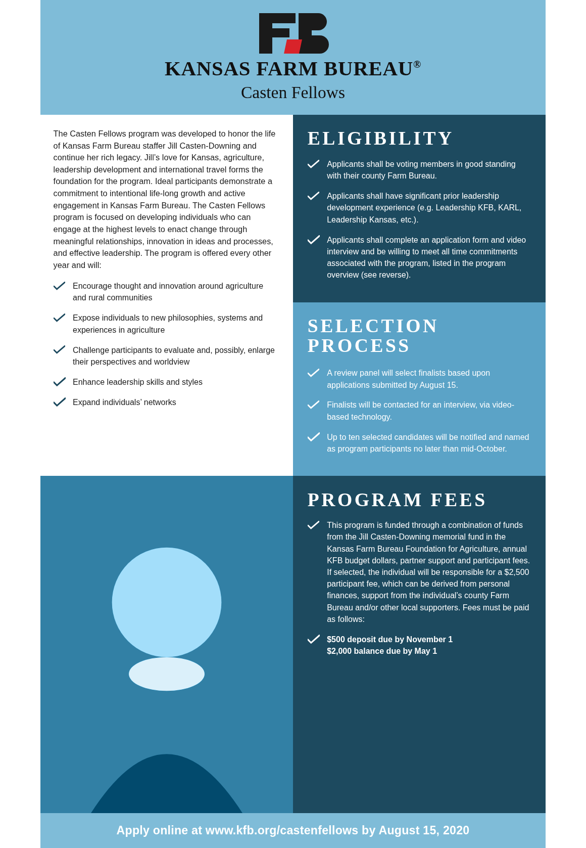KANSAS FARM BUREAU®
Casten Fellows
The Casten Fellows program was developed to honor the life of Kansas Farm Bureau staffer Jill Casten-Downing and continue her rich legacy. Jill’s love for Kansas, agriculture, leadership development and international travel forms the foundation for the program. Ideal participants demonstrate a commitment to intentional life-long growth and active engagement in Kansas Farm Bureau. The Casten Fellows program is focused on developing individuals who can engage at the highest levels to enact change through meaningful relationships, innovation in ideas and processes, and effective leadership. The program is offered every other year and will:
Encourage thought and innovation around agriculture and rural communities
Expose individuals to new philosophies, systems and experiences in agriculture
Challenge participants to evaluate and, possibly, enlarge their perspectives and worldview
Enhance leadership skills and styles
Expand individuals’ networks
Eligibility
Applicants shall be voting members in good standing with their county Farm Bureau.
Applicants shall have significant prior leadership development experience (e.g. Leadership KFB, KARL, Leadership Kansas, etc.).
Applicants shall complete an application form and video interview and be willing to meet all time commitments associated with the program, listed in the program overview (see reverse).
Selection
Process
A review panel will select finalists based upon applications submitted by August 15.
Finalists will be contacted for an interview, via video-based technology.
Up to ten selected candidates will be notified and named as program participants no later than mid-October.
Jill Casten-Downing
Program Fees
This program is funded through a combination of funds from the Jill Casten-Downing memorial fund in the Kansas Farm Bureau Foundation for Agriculture, annual KFB budget dollars, partner support and participant fees. If selected, the individual will be responsible for a $2,500 participant fee, which can be derived from personal finances, support from the individual’s county Farm Bureau and/or other local supporters. Fees must be paid as follows:
$500 deposit due by November 1
$2,000 balance due by May 1
Apply online at www.kfb.org/castenfellows by August 15, 2020